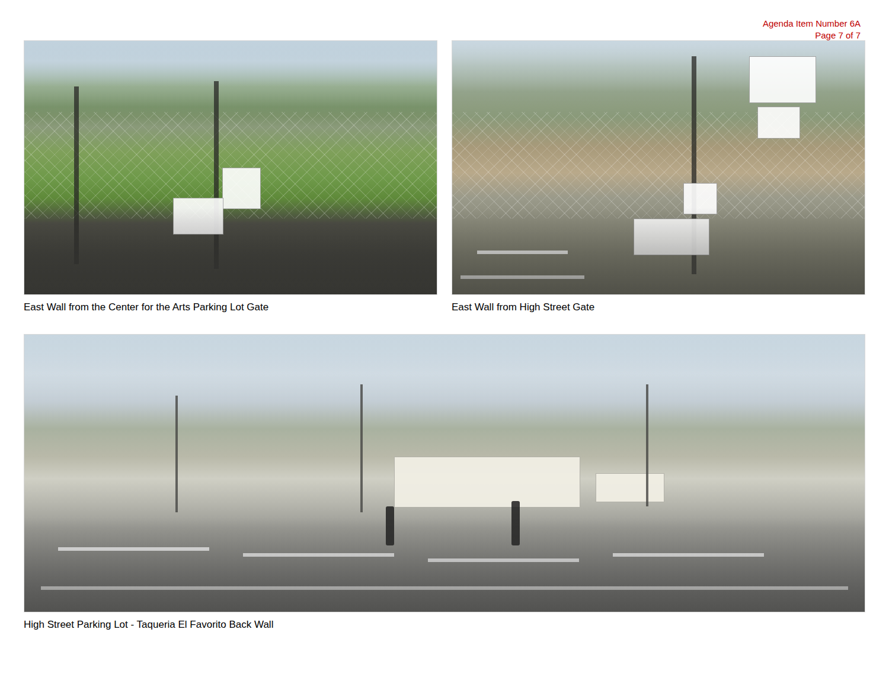Agenda Item Number 6A
Page 7 of 7
East Wall from the Center for the Arts Parking Lot Gate
East Wall from High Street Gate
High Street Parking Lot - Taqueria El Favorito Back Wall